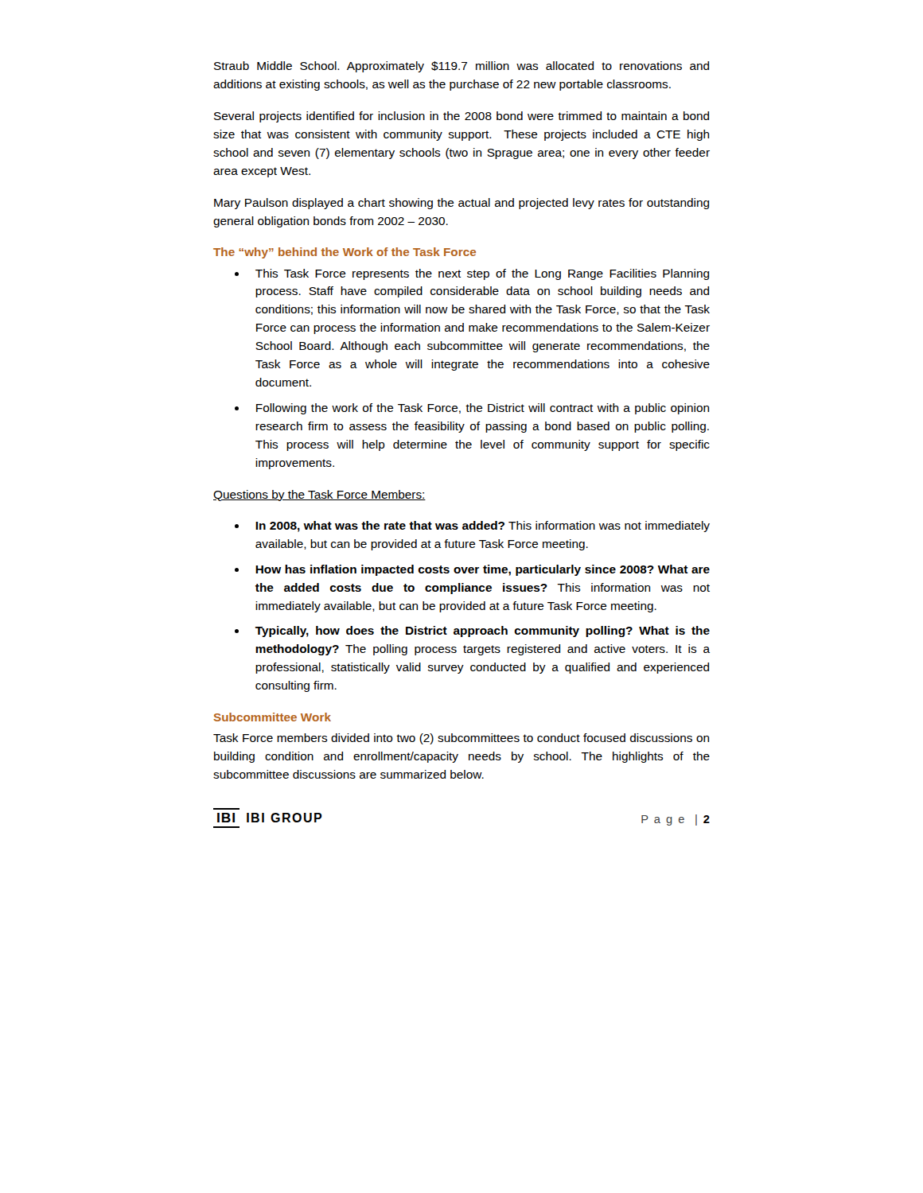Straub Middle School. Approximately $119.7 million was allocated to renovations and additions at existing schools, as well as the purchase of 22 new portable classrooms.
Several projects identified for inclusion in the 2008 bond were trimmed to maintain a bond size that was consistent with community support. These projects included a CTE high school and seven (7) elementary schools (two in Sprague area; one in every other feeder area except West.
Mary Paulson displayed a chart showing the actual and projected levy rates for outstanding general obligation bonds from 2002 – 2030.
The “why” behind the Work of the Task Force
This Task Force represents the next step of the Long Range Facilities Planning process. Staff have compiled considerable data on school building needs and conditions; this information will now be shared with the Task Force, so that the Task Force can process the information and make recommendations to the Salem-Keizer School Board. Although each subcommittee will generate recommendations, the Task Force as a whole will integrate the recommendations into a cohesive document.
Following the work of the Task Force, the District will contract with a public opinion research firm to assess the feasibility of passing a bond based on public polling. This process will help determine the level of community support for specific improvements.
Questions by the Task Force Members:
In 2008, what was the rate that was added? This information was not immediately available, but can be provided at a future Task Force meeting.
How has inflation impacted costs over time, particularly since 2008? What are the added costs due to compliance issues? This information was not immediately available, but can be provided at a future Task Force meeting.
Typically, how does the District approach community polling? What is the methodology? The polling process targets registered and active voters. It is a professional, statistically valid survey conducted by a qualified and experienced consulting firm.
Subcommittee Work
Task Force members divided into two (2) subcommittees to conduct focused discussions on building condition and enrollment/capacity needs by school. The highlights of the subcommittee discussions are summarized below.
IBI IBI GROUP
P a g e | 2